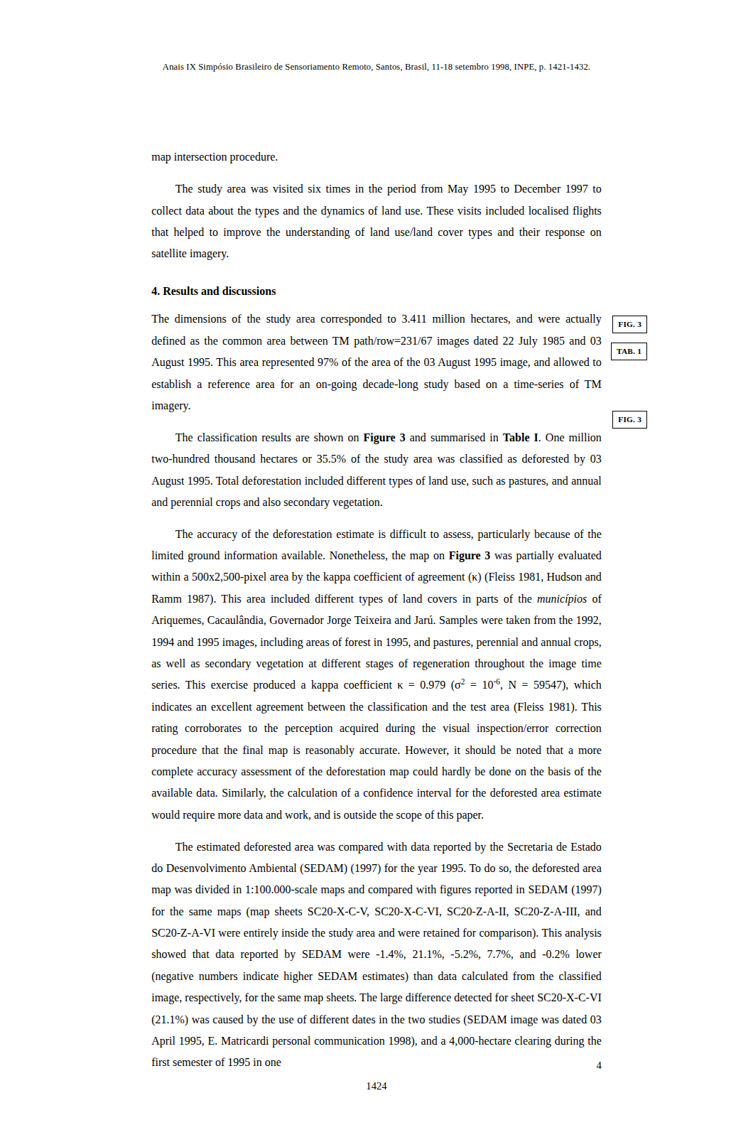Anais IX Simpósio Brasileiro de Sensoriamento Remoto, Santos, Brasil, 11-18 setembro 1998, INPE, p. 1421-1432.
FIG. 3
TAB. 1
FIG. 3
map intersection procedure.
The study area was visited six times in the period from May 1995 to December 1997 to collect data about the types and the dynamics of land use. These visits included localised flights that helped to improve the understanding of land use/land cover types and their response on satellite imagery.
4. Results and discussions
The dimensions of the study area corresponded to 3.411 million hectares, and were actually defined as the common area between TM path/row=231/67 images dated 22 July 1985 and 03 August 1995. This area represented 97% of the area of the 03 August 1995 image, and allowed to establish a reference area for an on-going decade-long study based on a time-series of TM imagery.
The classification results are shown on Figure 3 and summarised in Table I. One million two-hundred thousand hectares or 35.5% of the study area was classified as deforested by 03 August 1995. Total deforestation included different types of land use, such as pastures, and annual and perennial crops and also secondary vegetation.
The accuracy of the deforestation estimate is difficult to assess, particularly because of the limited ground information available. Nonetheless, the map on Figure 3 was partially evaluated within a 500x2,500-pixel area by the kappa coefficient of agreement (κ) (Fleiss 1981, Hudson and Ramm 1987). This area included different types of land covers in parts of the municípios of Ariquemes, Cacaulândia, Governador Jorge Teixeira and Jarú. Samples were taken from the 1992, 1994 and 1995 images, including areas of forest in 1995, and pastures, perennial and annual crops, as well as secondary vegetation at different stages of regeneration throughout the image time series. This exercise produced a kappa coefficient κ = 0.979 (σ2 = 10-6, N = 59547), which indicates an excellent agreement between the classification and the test area (Fleiss 1981). This rating corroborates to the perception acquired during the visual inspection/error correction procedure that the final map is reasonably accurate. However, it should be noted that a more complete accuracy assessment of the deforestation map could hardly be done on the basis of the available data. Similarly, the calculation of a confidence interval for the deforested area estimate would require more data and work, and is outside the scope of this paper.
The estimated deforested area was compared with data reported by the Secretaria de Estado do Desenvolvimento Ambiental (SEDAM) (1997) for the year 1995. To do so, the deforested area map was divided in 1:100.000-scale maps and compared with figures reported in SEDAM (1997) for the same maps (map sheets SC20-X-C-V, SC20-X-C-VI, SC20-Z-A-II, SC20-Z-A-III, and SC20-Z-A-VI were entirely inside the study area and were retained for comparison). This analysis showed that data reported by SEDAM were -1.4%, 21.1%, -5.2%, 7.7%, and -0.2% lower (negative numbers indicate higher SEDAM estimates) than data calculated from the classified image, respectively, for the same map sheets. The large difference detected for sheet SC20-X-C-VI (21.1%) was caused by the use of different dates in the two studies (SEDAM image was dated 03 April 1995, E. Matricardi personal communication 1998), and a 4,000-hectare clearing during the first semester of 1995 in one
4
1424